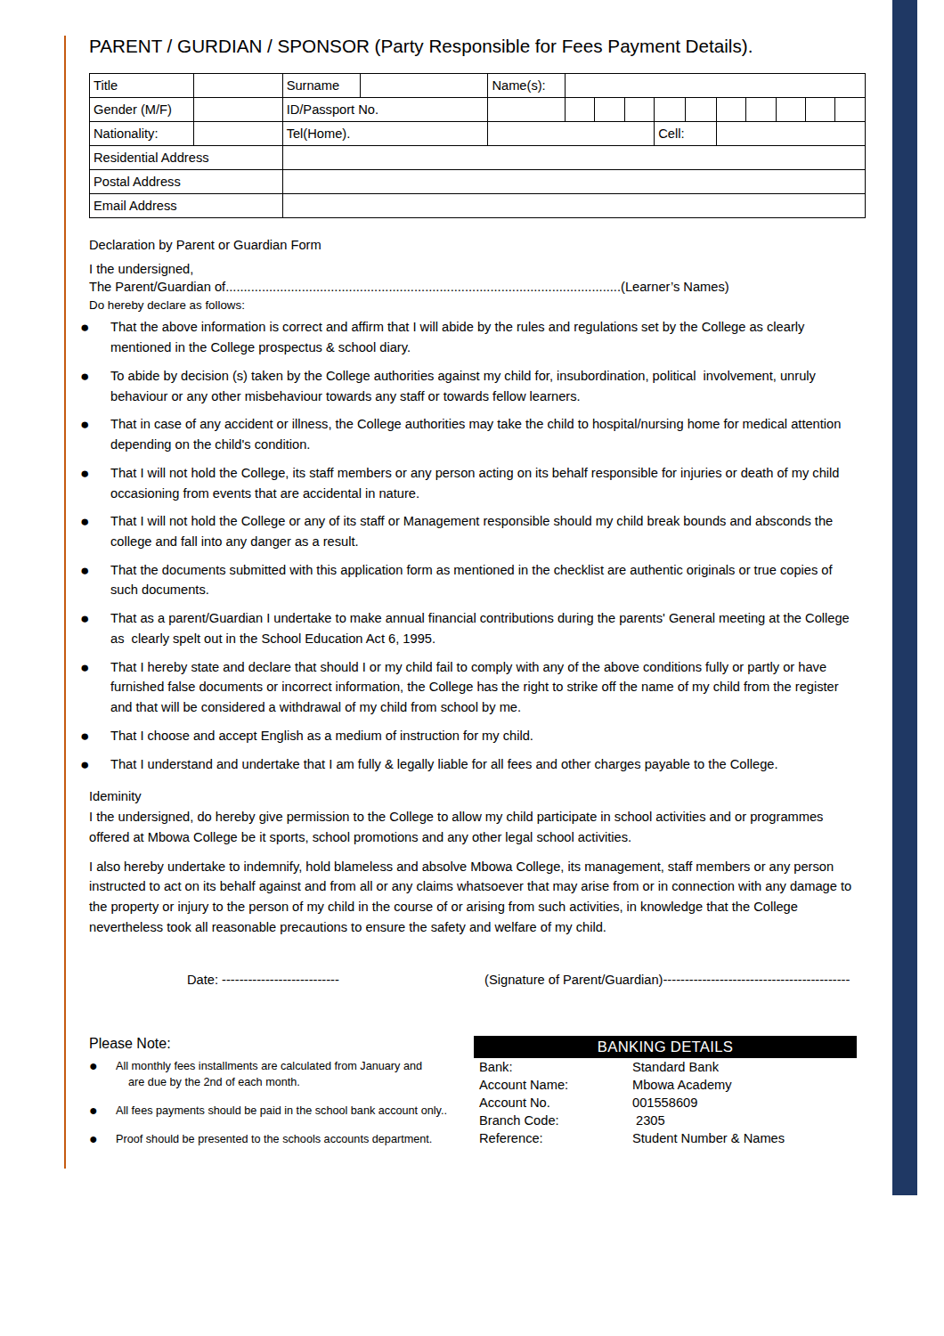PARENT / GURDIAN / SPONSOR (Party Responsible for Fees Payment Details).
| Title | | Surname | | Name(s): | |
| Gender (M/F) | | ID/Passport No. | | | | | | | | | | | |
| Nationality: | | Tel(Home). | | Cell: | |
| Residential Address | |
| Postal Address | |
| Email Address | |
Declaration by Parent or Guardian Form
I the undersigned,
The Parent/Guardian of.............................................................................................................(Learner’s Names)
Do hereby declare as follows:
That the above information is correct and affirm that I will abide by the rules and regulations set by the College as clearly mentioned in the College prospectus & school diary.
To abide by decision (s) taken by the College authorities against my child for, insubordination, political involvement, unruly behaviour or any other misbehaviour towards any staff or towards fellow learners.
That in case of any accident or illness, the College authorities may take the child to hospital/nursing home for medical attention depending on the child's condition.
That I will not hold the College, its staff members or any person acting on its behalf responsible for injuries or death of my child occasioning from events that are accidental in nature.
That I will not hold the College or any of its staff or Management responsible should my child break bounds and absconds the college and fall into any danger as a result.
That the documents submitted with this application form as mentioned in the checklist are authentic originals or true copies of such documents.
That as a parent/Guardian I undertake to make annual financial contributions during the parents' General meeting at the College as clearly spelt out in the School Education Act 6, 1995.
That I hereby state and declare that should I or my child fail to comply with any of the above conditions fully or partly or have furnished false documents or incorrect information, the College has the right to strike off the name of my child from the register and that will be considered a withdrawal of my child from school by me.
That I choose and accept English as a medium of instruction for my child.
That I understand and undertake that I am fully & legally liable for all fees and other charges payable to the College.
Ideminity
I the undersigned, do hereby give permission to the College to allow my child participate in school activities and or programmes offered at Mbowa College be it sports, school promotions and any other legal school activities.
I also hereby undertake to indemnify, hold blameless and absolve Mbowa College, its management, staff members or any person instructed to act on its behalf against and from all or any claims whatsoever that may arise from or in connection with any damage to the property or injury to the person of my child in the course of or arising from such activities, in knowledge that the College nevertheless took all reasonable precautions to ensure the safety and welfare of my child.
Date: --------------------------- (Signature of Parent/Guardian)-------------------------------------------
Please Note:
All monthly fees installments are calculated from January and
are due by the 2nd of each month.
All fees payments should be paid in the school bank account only..
Proof should be presented to the schools accounts department.
BANKING DETAILS
| Bank: | Standard Bank |
| Account Name: | Mbowa Academy |
| Account No. | 001558609 |
| Branch Code: | 2305 |
| Reference: | Student Number & Names |